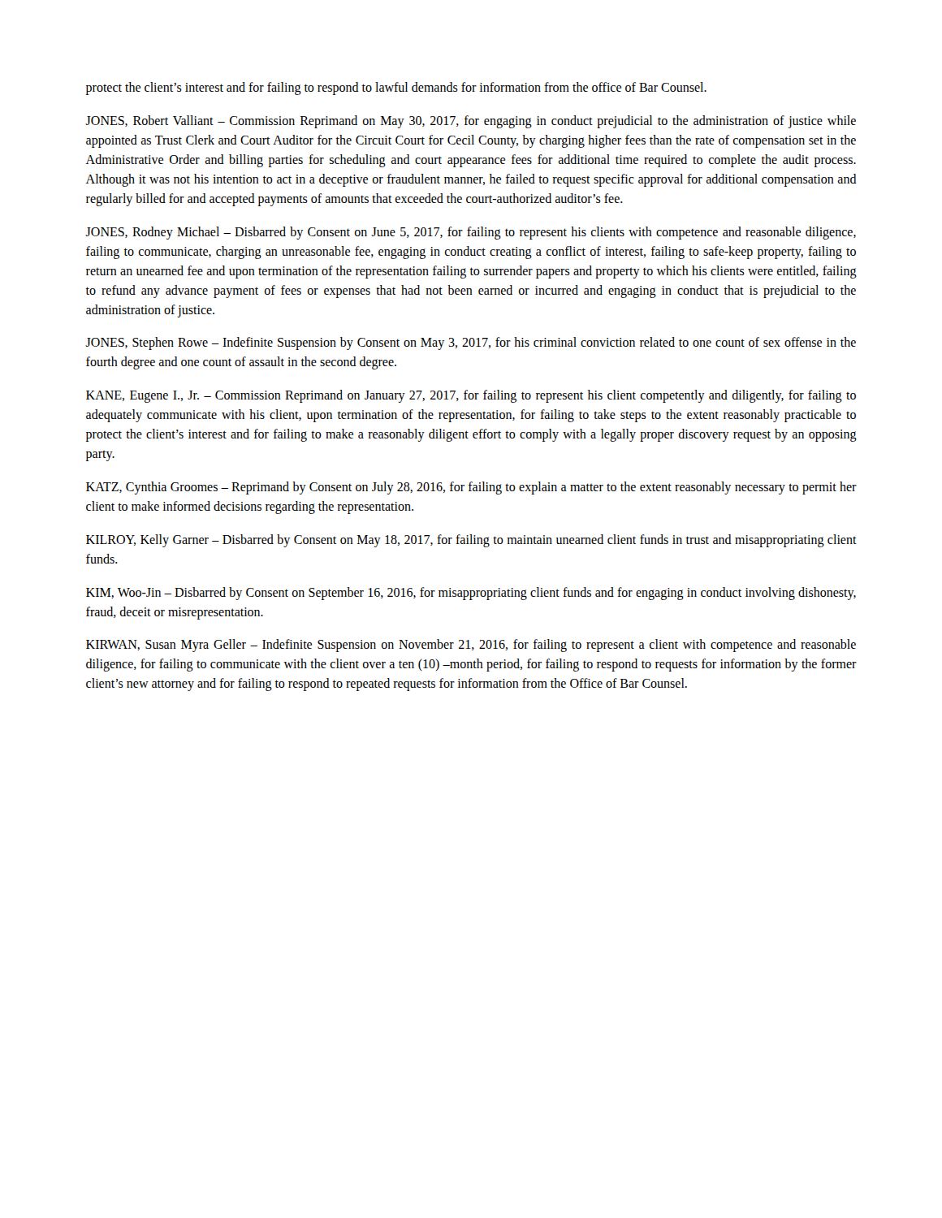protect the client’s interest and for failing to respond to lawful demands for information from the office of Bar Counsel.
JONES, Robert Valliant – Commission Reprimand on May 30, 2017, for engaging in conduct prejudicial to the administration of justice while appointed as Trust Clerk and Court Auditor for the Circuit Court for Cecil County, by charging higher fees than the rate of compensation set in the Administrative Order and billing parties for scheduling and court appearance fees for additional time required to complete the audit process. Although it was not his intention to act in a deceptive or fraudulent manner, he failed to request specific approval for additional compensation and regularly billed for and accepted payments of amounts that exceeded the court-authorized auditor’s fee.
JONES, Rodney Michael – Disbarred by Consent on June 5, 2017, for failing to represent his clients with competence and reasonable diligence, failing to communicate, charging an unreasonable fee, engaging in conduct creating a conflict of interest, failing to safe-keep property, failing to return an unearned fee and upon termination of the representation failing to surrender papers and property to which his clients were entitled, failing to refund any advance payment of fees or expenses that had not been earned or incurred and engaging in conduct that is prejudicial to the administration of justice.
JONES, Stephen Rowe – Indefinite Suspension by Consent on May 3, 2017, for his criminal conviction related to one count of sex offense in the fourth degree and one count of assault in the second degree.
KANE, Eugene I., Jr. – Commission Reprimand on January 27, 2017, for failing to represent his client competently and diligently, for failing to adequately communicate with his client, upon termination of the representation, for failing to take steps to the extent reasonably practicable to protect the client’s interest and for failing to make a reasonably diligent effort to comply with a legally proper discovery request by an opposing party.
KATZ, Cynthia Groomes – Reprimand by Consent on July 28, 2016, for failing to explain a matter to the extent reasonably necessary to permit her client to make informed decisions regarding the representation.
KILROY, Kelly Garner – Disbarred by Consent on May 18, 2017, for failing to maintain unearned client funds in trust and misappropriating client funds.
KIM, Woo-Jin – Disbarred by Consent on September 16, 2016, for misappropriating client funds and for engaging in conduct involving dishonesty, fraud, deceit or misrepresentation.
KIRWAN, Susan Myra Geller – Indefinite Suspension on November 21, 2016, for failing to represent a client with competence and reasonable diligence, for failing to communicate with the client over a ten (10) –month period, for failing to respond to requests for information by the former client’s new attorney and for failing to respond to repeated requests for information from the Office of Bar Counsel.